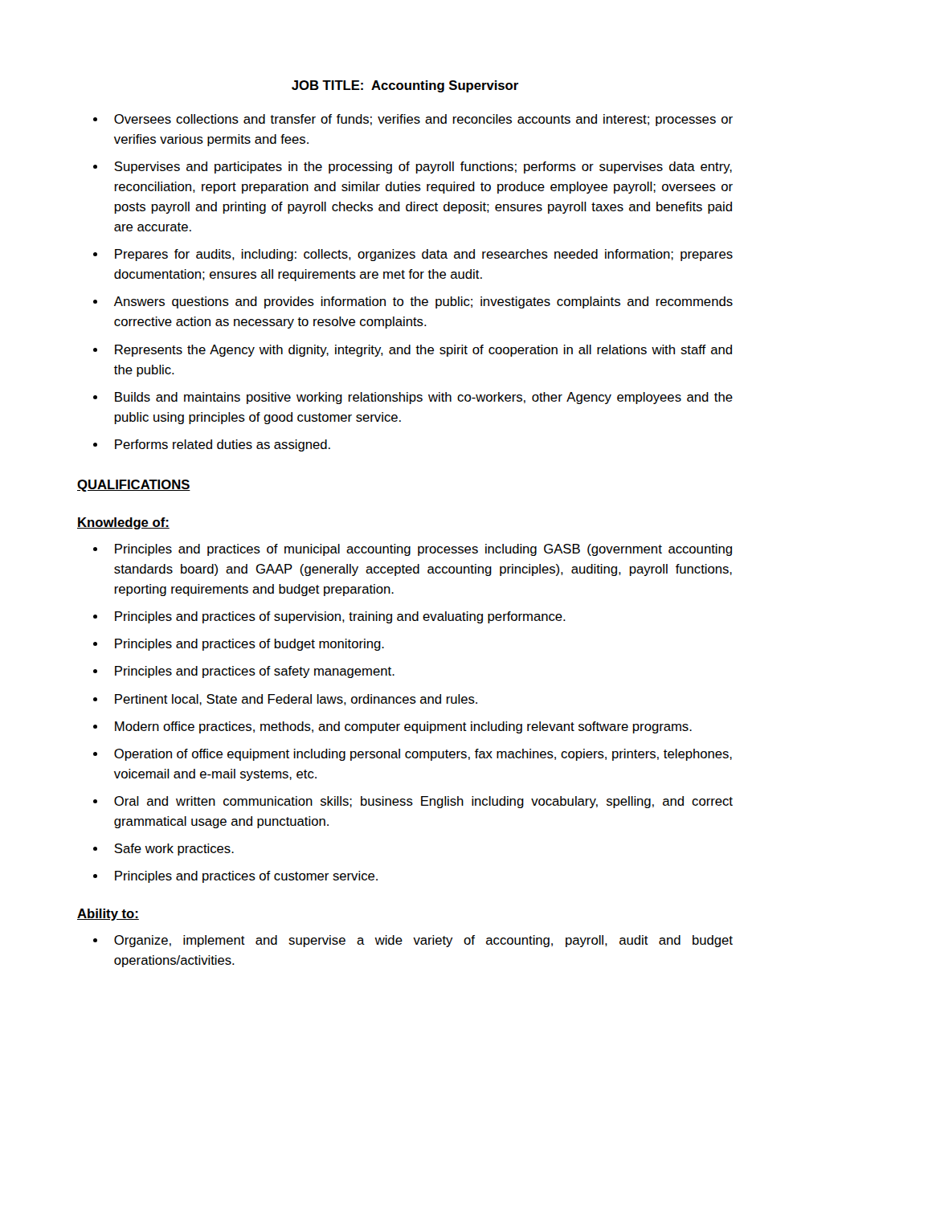JOB TITLE: Accounting Supervisor
Oversees collections and transfer of funds; verifies and reconciles accounts and interest; processes or verifies various permits and fees.
Supervises and participates in the processing of payroll functions; performs or supervises data entry, reconciliation, report preparation and similar duties required to produce employee payroll; oversees or posts payroll and printing of payroll checks and direct deposit; ensures payroll taxes and benefits paid are accurate.
Prepares for audits, including: collects, organizes data and researches needed information; prepares documentation; ensures all requirements are met for the audit.
Answers questions and provides information to the public; investigates complaints and recommends corrective action as necessary to resolve complaints.
Represents the Agency with dignity, integrity, and the spirit of cooperation in all relations with staff and the public.
Builds and maintains positive working relationships with co-workers, other Agency employees and the public using principles of good customer service.
Performs related duties as assigned.
QUALIFICATIONS
Knowledge of:
Principles and practices of municipal accounting processes including GASB (government accounting standards board) and GAAP (generally accepted accounting principles), auditing, payroll functions, reporting requirements and budget preparation.
Principles and practices of supervision, training and evaluating performance.
Principles and practices of budget monitoring.
Principles and practices of safety management.
Pertinent local, State and Federal laws, ordinances and rules.
Modern office practices, methods, and computer equipment including relevant software programs.
Operation of office equipment including personal computers, fax machines, copiers, printers, telephones, voicemail and e-mail systems, etc.
Oral and written communication skills; business English including vocabulary, spelling, and correct grammatical usage and punctuation.
Safe work practices.
Principles and practices of customer service.
Ability to:
Organize, implement and supervise a wide variety of accounting, payroll, audit and budget operations/activities.